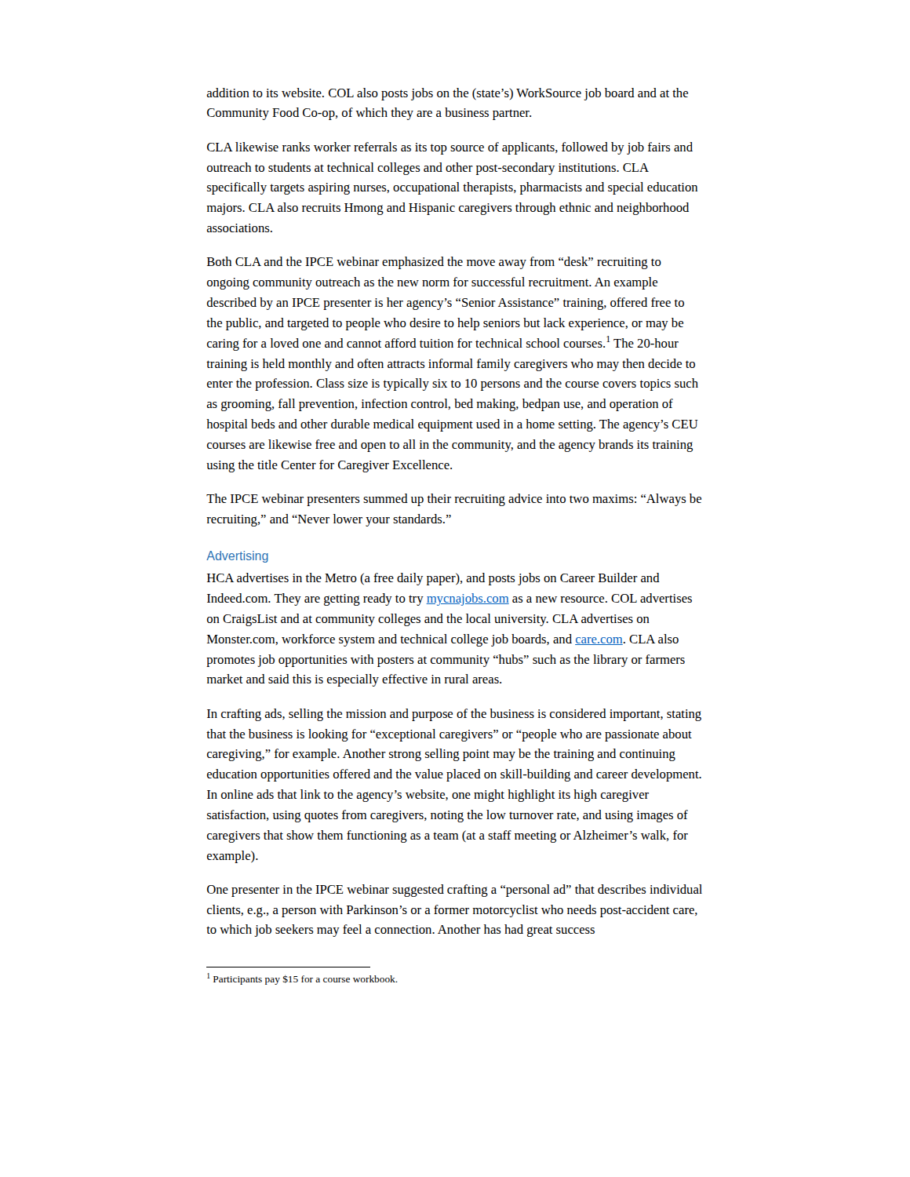addition to its website. COL also posts jobs on the (state’s) WorkSource job board and at the Community Food Co-op, of which they are a business partner.
CLA likewise ranks worker referrals as its top source of applicants, followed by job fairs and outreach to students at technical colleges and other post-secondary institutions. CLA specifically targets aspiring nurses, occupational therapists, pharmacists and special education majors. CLA also recruits Hmong and Hispanic caregivers through ethnic and neighborhood associations.
Both CLA and the IPCE webinar emphasized the move away from “desk” recruiting to ongoing community outreach as the new norm for successful recruitment. An example described by an IPCE presenter is her agency’s “Senior Assistance” training, offered free to the public, and targeted to people who desire to help seniors but lack experience, or may be caring for a loved one and cannot afford tuition for technical school courses.1 The 20-hour training is held monthly and often attracts informal family caregivers who may then decide to enter the profession. Class size is typically six to 10 persons and the course covers topics such as grooming, fall prevention, infection control, bed making, bedpan use, and operation of hospital beds and other durable medical equipment used in a home setting. The agency’s CEU courses are likewise free and open to all in the community, and the agency brands its training using the title Center for Caregiver Excellence.
The IPCE webinar presenters summed up their recruiting advice into two maxims: “Always be recruiting,” and “Never lower your standards.”
Advertising
HCA advertises in the Metro (a free daily paper), and posts jobs on Career Builder and Indeed.com. They are getting ready to try mycnajobs.com as a new resource. COL advertises on CraigsList and at community colleges and the local university. CLA advertises on Monster.com, workforce system and technical college job boards, and care.com. CLA also promotes job opportunities with posters at community “hubs” such as the library or farmers market and said this is especially effective in rural areas.
In crafting ads, selling the mission and purpose of the business is considered important, stating that the business is looking for “exceptional caregivers” or “people who are passionate about caregiving,” for example. Another strong selling point may be the training and continuing education opportunities offered and the value placed on skill-building and career development. In online ads that link to the agency’s website, one might highlight its high caregiver satisfaction, using quotes from caregivers, noting the low turnover rate, and using images of caregivers that show them functioning as a team (at a staff meeting or Alzheimer’s walk, for example).
One presenter in the IPCE webinar suggested crafting a “personal ad” that describes individual clients, e.g., a person with Parkinson’s or a former motorcyclist who needs post-accident care, to which job seekers may feel a connection. Another has had great success
1 Participants pay $15 for a course workbook.